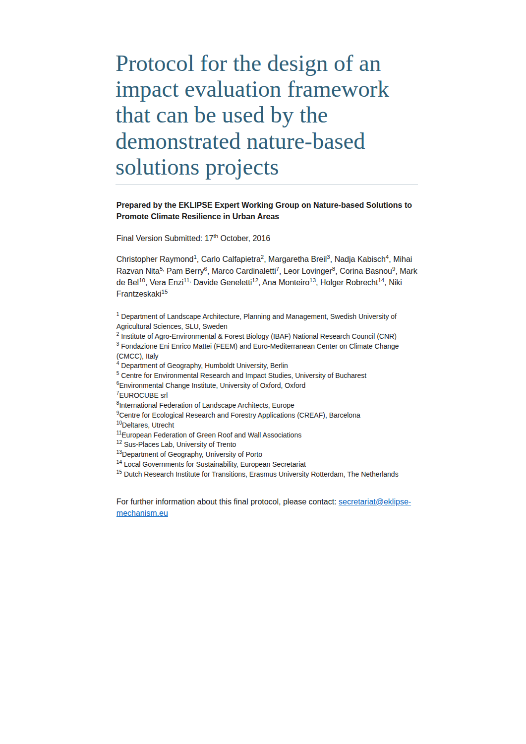Protocol for the design of an impact evaluation framework that can be used by the demonstrated nature-based solutions projects
Prepared by the EKLIPSE Expert Working Group on Nature-based Solutions to Promote Climate Resilience in Urban Areas
Final Version Submitted: 17th October, 2016
Christopher Raymond1, Carlo Calfapietra2, Margaretha Breil3, Nadja Kabisch4, Mihai Razvan Nita5, Pam Berry6, Marco Cardinaletti7, Leor Lovinger8, Corina Basnou9, Mark de Bel10, Vera Enzi11, Davide Geneletti12, Ana Monteiro13, Holger Robrecht14, Niki Frantzeskaki15
1 Department of Landscape Architecture, Planning and Management, Swedish University of Agricultural Sciences, SLU, Sweden
2 Institute of Agro-Environmental & Forest Biology (IBAF) National Research Council (CNR)
3 Fondazione Eni Enrico Mattei (FEEM) and Euro-Mediterranean Center on Climate Change (CMCC), Italy
4 Department of Geography, Humboldt University, Berlin
5 Centre for Environmental Research and Impact Studies, University of Bucharest
6Environmental Change Institute, University of Oxford, Oxford
7EUROCUBE srl
8International Federation of Landscape Architects, Europe
9Centre for Ecological Research and Forestry Applications (CREAF), Barcelona
10Deltares, Utrecht
11European Federation of Green Roof and Wall Associations
12 Sus-Places Lab, University of Trento
13Department of Geography, University of Porto
14 Local Governments for Sustainability, European Secretariat
15 Dutch Research Institute for Transitions, Erasmus University Rotterdam, The Netherlands
For further information about this final protocol, please contact: secretariat@eklipse-mechanism.eu